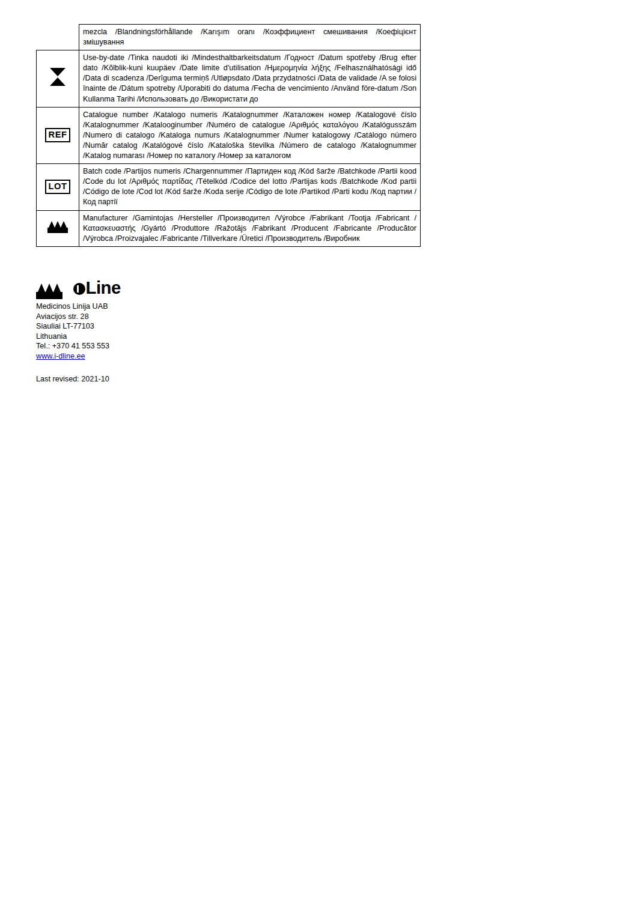| | mezcla /Blandningsförhållande /Karışım oranı /Коэффициент смешивания /Коефіцієнт змішування |
| | Use-by-date /Tinka naudoti iki /Mindesthaltbarkeitsdatum /Годност /Datum spotřeby /Brug efter dato /Kõlblik-kuni kuupäev /Date limite d'utilisation /Ημερομηνία λήξης /Felhasználhatósági idő /Data di scadenza /Derīguma termiņš /Utløpsdato /Data przydatności /Data de validade /A se folosi înainte de /Dátum spotreby /Uporabiti do datuma /Fecha de vencimiento /Använd före-datum /Son Kullanma Tarihi /Использовать до /Використати до |
| REF | Catalogue number /Katalogo numeris /Katalognummer /Каталожен номер /Katalogové číslo /Katalognummer /Katalooginumber /Numéro de catalogue /Αριθμός καταλόγου /Katalógusszám /Numero di catalogo /Kataloga numurs /Katalognummer /Numer katalogowy /Catálogo número /Număr catalog /Katalógové číslo /Kataloška številka /Número de catalogo /Katalognummer /Katalog numarası /Номер по каталогу /Номер за каталогом |
| LOT | Batch code /Partijos numeris /Chargennummer /Партиден код /Kód šarže /Batchkode /Partii kood /Code du lot /Αριθμός παρτίδας /Tételkód /Codice del lotto /Partijas kods /Batchkode /Kod partii /Código de lote /Cod lot /Kód šarže /Koda serije /Código de lote /Partikod /Parti kodu /Код партии /Код партії |
| | Manufacturer /Gamintojas /Hersteller /Производител /Výrobce /Fabrikant /Tootja /Fabricant /Κατασκευαστής /Gyártó /Produttore /Ražotājs /Fabrikant /Producent /Fabricante /Producător /Výrobca /Proizvajalec /Fabricante /Tillverkare /Üretici /Производитель /Виробник |
Line Medicinos Linija UAB
Aviacijos str. 28
Siauliai LT-77103
Lithuania
Tel.: +370 41 553 553
www.i-dline.ee
Last revised: 2021-10